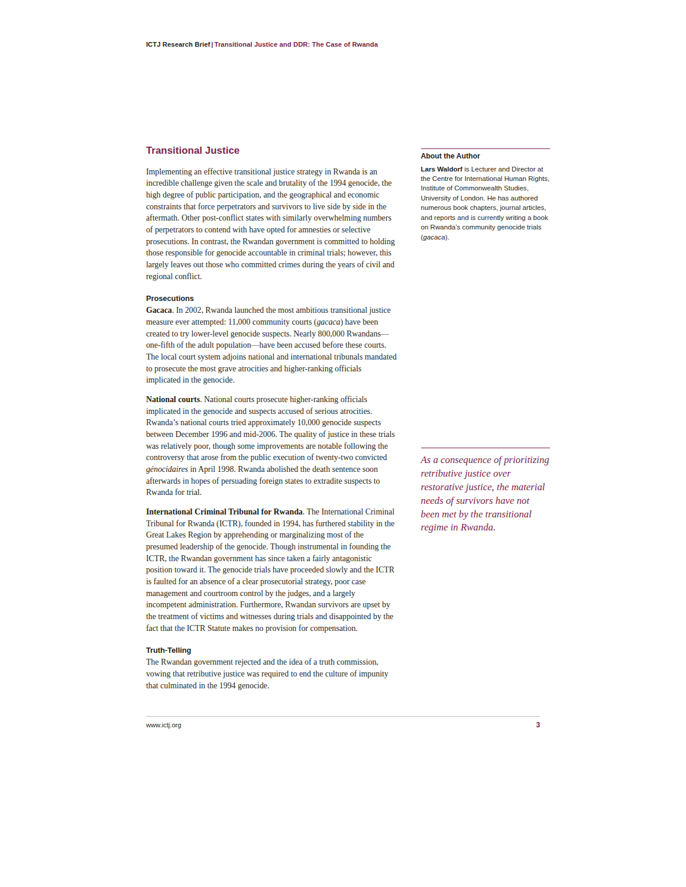ICTJ Research Brief|Transitional Justice and DDR: The Case of Rwanda
Transitional Justice
Implementing an effective transitional justice strategy in Rwanda is an incredible challenge given the scale and brutality of the 1994 genocide, the high degree of public participation, and the geographical and economic constraints that force perpetrators and survivors to live side by side in the aftermath. Other post-conflict states with similarly overwhelming numbers of perpetrators to contend with have opted for amnesties or selective prosecutions. In contrast, the Rwandan government is committed to holding those responsible for genocide accountable in criminal trials; however, this largely leaves out those who committed crimes during the years of civil and regional conflict.
Prosecutions
Gacaca. In 2002, Rwanda launched the most ambitious transitional justice measure ever attempted: 11,000 community courts (gacaca) have been created to try lower-level genocide suspects. Nearly 800,000 Rwandans—one-fifth of the adult population—have been accused before these courts. The local court system adjoins national and international tribunals mandated to prosecute the most grave atrocities and higher-ranking officials implicated in the genocide.
National courts. National courts prosecute higher-ranking officials implicated in the genocide and suspects accused of serious atrocities. Rwanda’s national courts tried approximately 10,000 genocide suspects between December 1996 and mid-2006. The quality of justice in these trials was relatively poor, though some improvements are notable following the controversy that arose from the public execution of twenty-two convicted génocidaires in April 1998. Rwanda abolished the death sentence soon afterwards in hopes of persuading foreign states to extradite suspects to Rwanda for trial.
International Criminal Tribunal for Rwanda. The International Criminal Tribunal for Rwanda (ICTR), founded in 1994, has furthered stability in the Great Lakes Region by apprehending or marginalizing most of the presumed leadership of the genocide. Though instrumental in founding the ICTR, the Rwandan government has since taken a fairly antagonistic position toward it. The genocide trials have proceeded slowly and the ICTR is faulted for an absence of a clear prosecutorial strategy, poor case management and courtroom control by the judges, and a largely incompetent administration. Furthermore, Rwandan survivors are upset by the treatment of victims and witnesses during trials and disappointed by the fact that the ICTR Statute makes no provision for compensation.
Truth-Telling
The Rwandan government rejected and the idea of a truth commission, vowing that retributive justice was required to end the culture of impunity that culminated in the 1994 genocide.
About the Author
Lars Waldorf is Lecturer and Director at the Centre for International Human Rights, Institute of Commonwealth Studies, University of London. He has authored numerous book chapters, journal articles, and reports and is currently writing a book on Rwanda’s community genocide trials (gacaca).
As a consequence of prioritizing retributive justice over restorative justice, the material needs of survivors have not been met by the transitional regime in Rwanda.
www.ictj.org 3